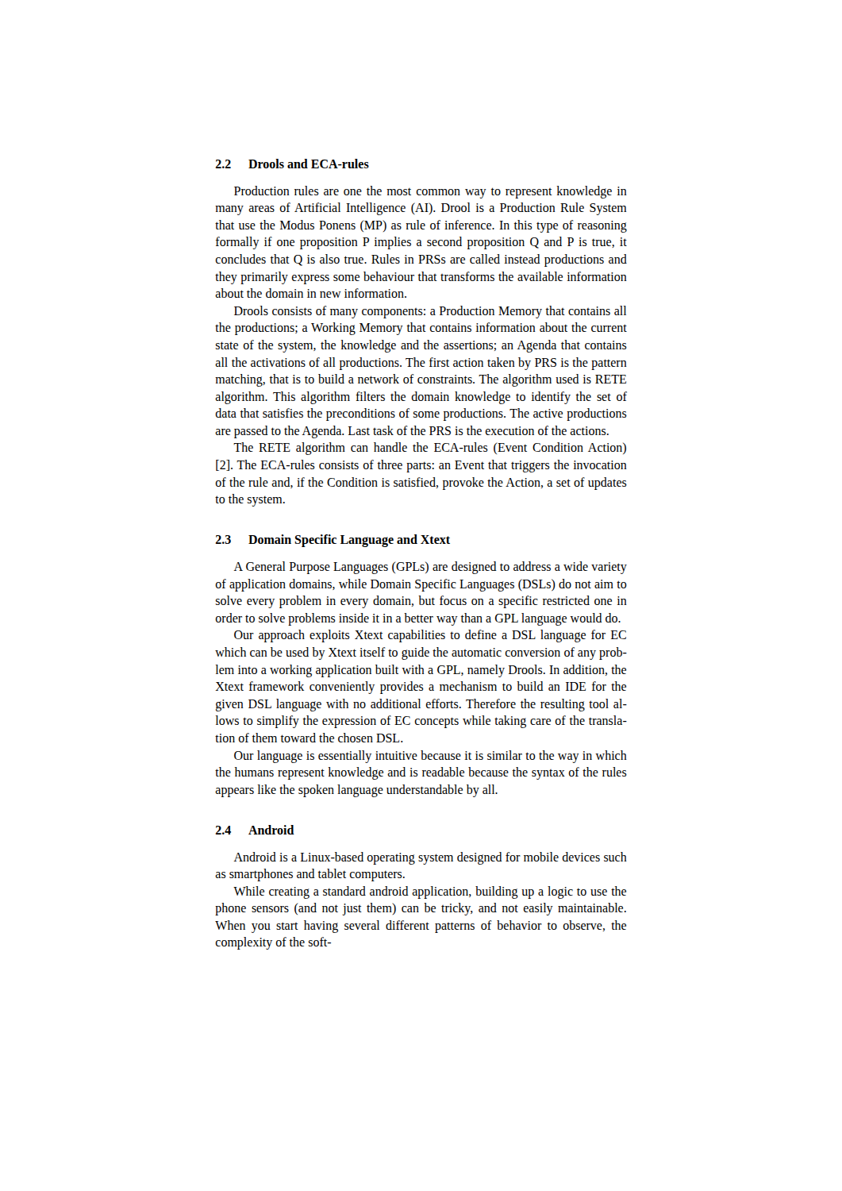2.2 Drools and ECA-rules
Production rules are one the most common way to represent knowledge in many areas of Artificial Intelligence (AI). Drool is a Production Rule System that use the Modus Ponens (MP) as rule of inference. In this type of reasoning formally if one proposition P implies a second proposition Q and P is true, it concludes that Q is also true. Rules in PRSs are called instead productions and they primarily express some behaviour that transforms the available information about the domain in new information.
Drools consists of many components: a Production Memory that contains all the productions; a Working Memory that contains information about the current state of the system, the knowledge and the assertions; an Agenda that contains all the activations of all productions. The first action taken by PRS is the pattern matching, that is to build a network of constraints. The algorithm used is RETE algorithm. This algorithm filters the domain knowledge to identify the set of data that satisfies the preconditions of some productions. The active productions are passed to the Agenda. Last task of the PRS is the execution of the actions.
The RETE algorithm can handle the ECA-rules (Event Condition Action) [2]. The ECA-rules consists of three parts: an Event that triggers the invocation of the rule and, if the Condition is satisfied, provoke the Action, a set of updates to the system.
2.3 Domain Specific Language and Xtext
A General Purpose Languages (GPLs) are designed to address a wide variety of application domains, while Domain Specific Languages (DSLs) do not aim to solve every problem in every domain, but focus on a specific restricted one in order to solve problems inside it in a better way than a GPL language would do.
Our approach exploits Xtext capabilities to define a DSL language for EC which can be used by Xtext itself to guide the automatic conversion of any problem into a working application built with a GPL, namely Drools. In addition, the Xtext framework conveniently provides a mechanism to build an IDE for the given DSL language with no additional efforts. Therefore the resulting tool allows to simplify the expression of EC concepts while taking care of the translation of them toward the chosen DSL.
Our language is essentially intuitive because it is similar to the way in which the humans represent knowledge and is readable because the syntax of the rules appears like the spoken language understandable by all.
2.4 Android
Android is a Linux-based operating system designed for mobile devices such as smartphones and tablet computers.
While creating a standard android application, building up a logic to use the phone sensors (and not just them) can be tricky, and not easily maintainable. When you start having several different patterns of behavior to observe, the complexity of the soft-